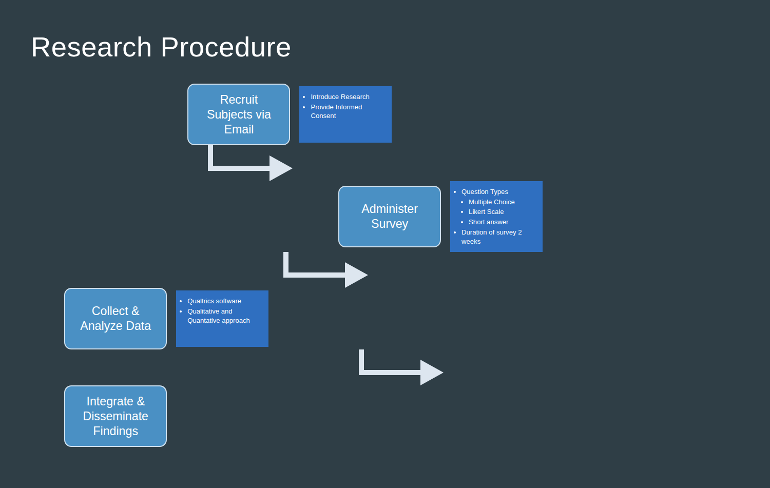Research Procedure
Recruit Subjects via Email
Introduce Research
Provide Informed Consent
Administer Survey
Question Types
Multiple Choice
Likert Scale
Short answer
Duration of survey 2 weeks
Collect & Analyze Data
Qualtrics software
Qualitative and Quantative approach
Integrate & Disseminate Findings